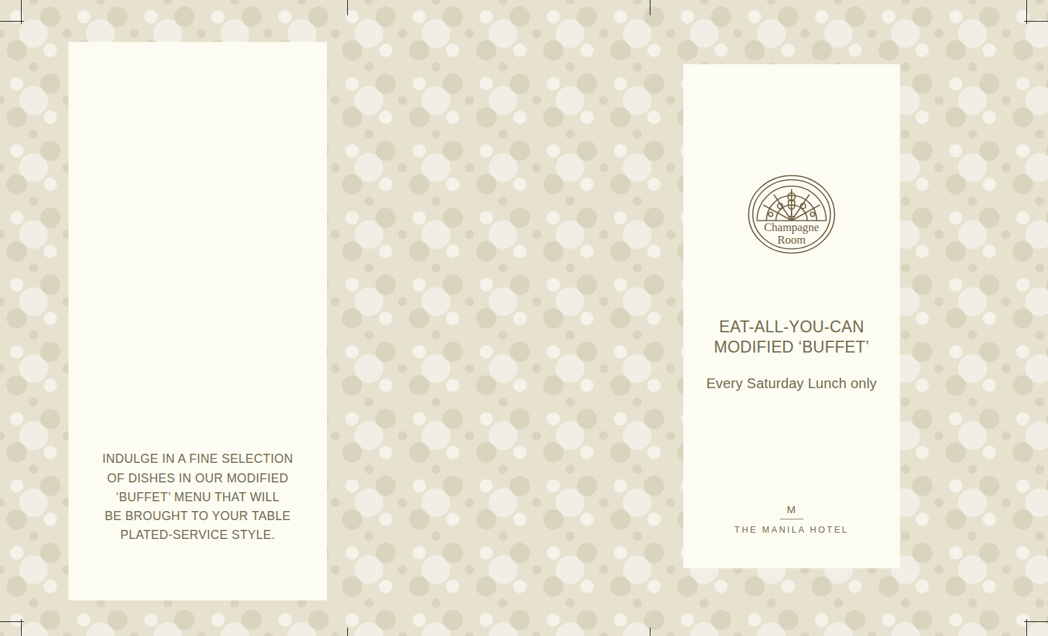Indulge in a fine selection
of dishes in our modified
‘buffet’ menu that will
be brought to your table
plated-service style.
Champagne Room
Eat-All-You-Can
Modified ‘Buffet’
Every Saturday Lunch only
M
The Manila Hotel